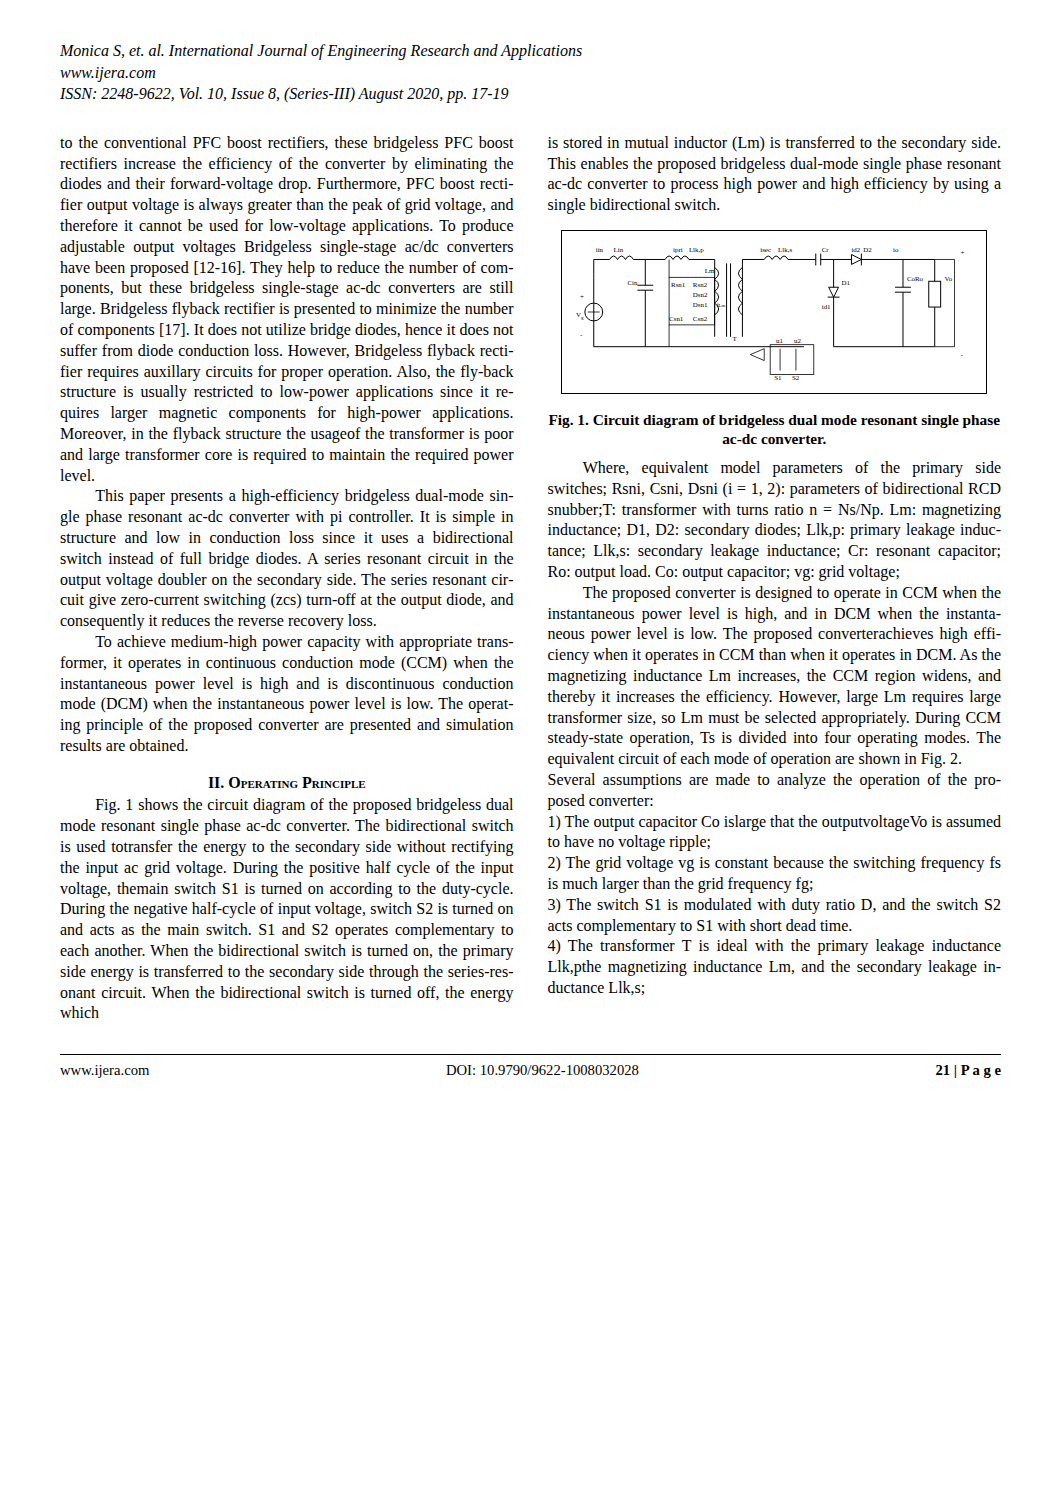Monica S, et. al. International Journal of Engineering Research and Applications
www.ijera.com
ISSN: 2248-9622, Vol. 10, Issue 8, (Series-III) August 2020, pp. 17-19
to the conventional PFC boost rectifiers, these bridgeless PFC boost rectifiers increase the efficiency of the converter by eliminating the diodes and their forward-voltage drop. Furthermore, PFC boost rectifier output voltage is always greater than the peak of grid voltage, and therefore it cannot be used for low-voltage applications. To produce adjustable output voltages Bridgeless single-stage ac/dc converters have been proposed [12-16]. They help to reduce the number of components, but these bridgeless single-stage ac-dc converters are still large. Bridgeless flyback rectifier is presented to minimize the number of components [17]. It does not utilize bridge diodes, hence it does not suffer from diode conduction loss. However, Bridgeless flyback rectifier requires auxillary circuits for proper operation. Also, the fly-back structure is usually restricted to low-power applications since it requires larger magnetic components for high-power applications. Moreover, in the flyback structure the usageof the transformer is poor and large transformer core is required to maintain the required power level.
This paper presents a high-efficiency bridgeless dual-mode single phase resonant ac-dc converter with pi controller. It is simple in structure and low in conduction loss since it uses a bidirectional switch instead of full bridge diodes. A series resonant circuit in the output voltage doubler on the secondary side. The series resonant circuit give zero-current switching (zcs) turn-off at the output diode, and consequently it reduces the reverse recovery loss.
To achieve medium-high power capacity with appropriate transformer, it operates in continuous conduction mode (CCM) when the instantaneous power level is high and is discontinuous conduction mode (DCM) when the instantaneous power level is low. The operating principle of the proposed converter are presented and simulation results are obtained.
II. Operating Principle
Fig. 1 shows the circuit diagram of the proposed bridgeless dual mode resonant single phase ac-dc converter. The bidirectional switch is used totransfer the energy to the secondary side without rectifying the input ac grid voltage. During the positive half cycle of the input voltage, themain switch S1 is turned on according to the duty-cycle. During the negative half-cycle of input voltage, switch S2 is turned on and acts as the main switch. S1 and S2 operates complementary to each another. When the bidirectional switch is turned on, the primary side energy is transferred to the secondary side through the series-resonant circuit. When the bidirectional switch is turned off, the energy which
is stored in mutual inductor (Lm) is transferred to the secondary side. This enables the proposed bridgeless dual-mode single phase resonant ac-dc converter to process high power and high efficiency by using a single bidirectional switch.
iin Lin ipri Llk,p isec Llk,s Cr D2 io + - + Vg - Cin Rsn1 Rsn2 Dsn2 Dsn1 Csn1 Csn2 Lm iLm T id2 D1 id1 Co Ro Vo S1 S2 u1 u2
Fig. 1. Circuit diagram of bridgeless dual mode resonant single phase ac-dc converter.
Where, equivalent model parameters of the primary side switches; Rsni, Csni, Dsni (i = 1, 2): parameters of bidirectional RCD snubber;T: transformer with turns ratio n = Ns/Np. Lm: magnetizing inductance; D1, D2: secondary diodes; Llk,p: primary leakage inductance; Llk,s: secondary leakage inductance; Cr: resonant capacitor; Ro: output load. Co: output capacitor; vg: grid voltage;
The proposed converter is designed to operate in CCM when the instantaneous power level is high, and in DCM when the instantaneous power level is low. The proposed converterachieves high efficiency when it operates in CCM than when it operates in DCM. As the magnetizing inductance Lm increases, the CCM region widens, and thereby it increases the efficiency. However, large Lm requires large transformer size, so Lm must be selected appropriately. During CCM steady-state operation, Ts is divided into four operating modes. The equivalent circuit of each mode of operation are shown in Fig. 2.
Several assumptions are made to analyze the operation of the proposed converter:
1) The output capacitor Co islarge that the outputvoltageVo is assumed to have no voltage ripple;
2) The grid voltage vg is constant because the switching frequency fs is much larger than the grid frequency fg;
3) The switch S1 is modulated with duty ratio D, and the switch S2 acts complementary to S1 with short dead time.
4) The transformer T is ideal with the primary leakage inductance Llk,pthe magnetizing inductance Lm, and the secondary leakage inductance Llk,s;
www.ijera.com DOI: 10.9790/9622-1008032028 21 | P a g e